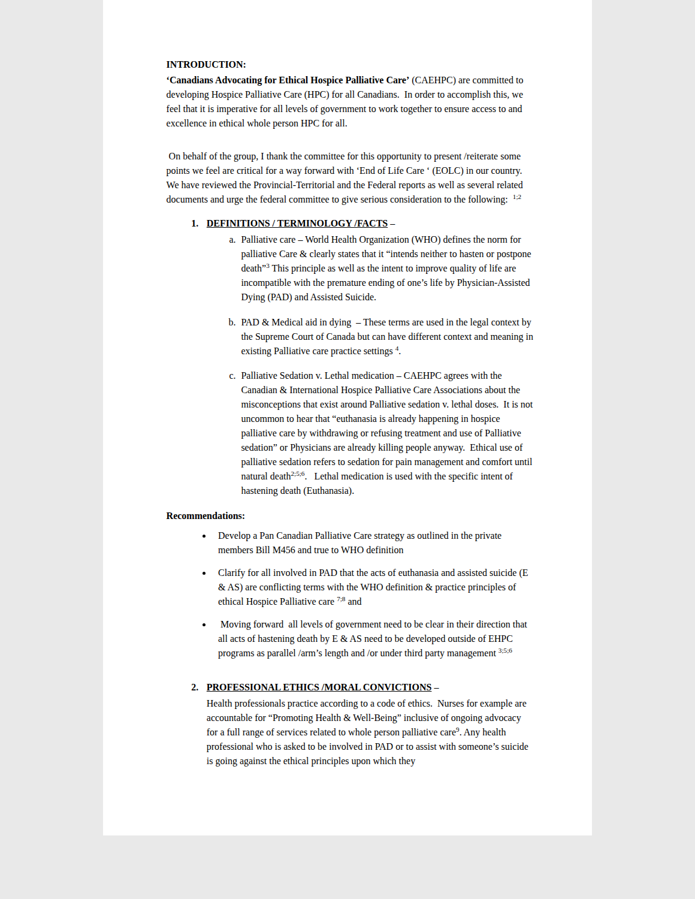INTRODUCTION:
‘Canadians Advocating for Ethical Hospice Palliative Care’ (CAEHPC) are committed to developing Hospice Palliative Care (HPC) for all Canadians. In order to accomplish this, we feel that it is imperative for all levels of government to work together to ensure access to and excellence in ethical whole person HPC for all.
On behalf of the group, I thank the committee for this opportunity to present /reiterate some points we feel are critical for a way forward with ‘End of Life Care ‘ (EOLC) in our country. We have reviewed the Provincial-Territorial and the Federal reports as well as several related documents and urge the federal committee to give serious consideration to the following: 1;2
DEFINITIONS / TERMINOLOGY /FACTS –
Palliative care – World Health Organization (WHO) defines the norm for palliative Care & clearly states that it “intends neither to hasten or postpone death”3 This principle as well as the intent to improve quality of life are incompatible with the premature ending of one’s life by Physician-Assisted Dying (PAD) and Assisted Suicide.
PAD & Medical aid in dying – These terms are used in the legal context by the Supreme Court of Canada but can have different context and meaning in existing Palliative care practice settings 4.
Palliative Sedation v. Lethal medication – CAEHPC agrees with the Canadian & International Hospice Palliative Care Associations about the misconceptions that exist around Palliative sedation v. lethal doses. It is not uncommon to hear that “euthanasia is already happening in hospice palliative care by withdrawing or refusing treatment and use of Palliative sedation” or Physicians are already killing people anyway. Ethical use of palliative sedation refers to sedation for pain management and comfort until natural death2;5;6. Lethal medication is used with the specific intent of hastening death (Euthanasia).
Recommendations:
Develop a Pan Canadian Palliative Care strategy as outlined in the private members Bill M456 and true to WHO definition
Clarify for all involved in PAD that the acts of euthanasia and assisted suicide (E & AS) are conflicting terms with the WHO definition & practice principles of ethical Hospice Palliative care 7;8 and
Moving forward all levels of government need to be clear in their direction that all acts of hastening death by E & AS need to be developed outside of EHPC programs as parallel /arm’s length and /or under third party management 3;5;6
PROFESSIONAL ETHICS /MORAL CONVICTIONS –
Health professionals practice according to a code of ethics. Nurses for example are accountable for “Promoting Health & Well-Being” inclusive of ongoing advocacy for a full range of services related to whole person palliative care9. Any health professional who is asked to be involved in PAD or to assist with someone’s suicide is going against the ethical principles upon which they